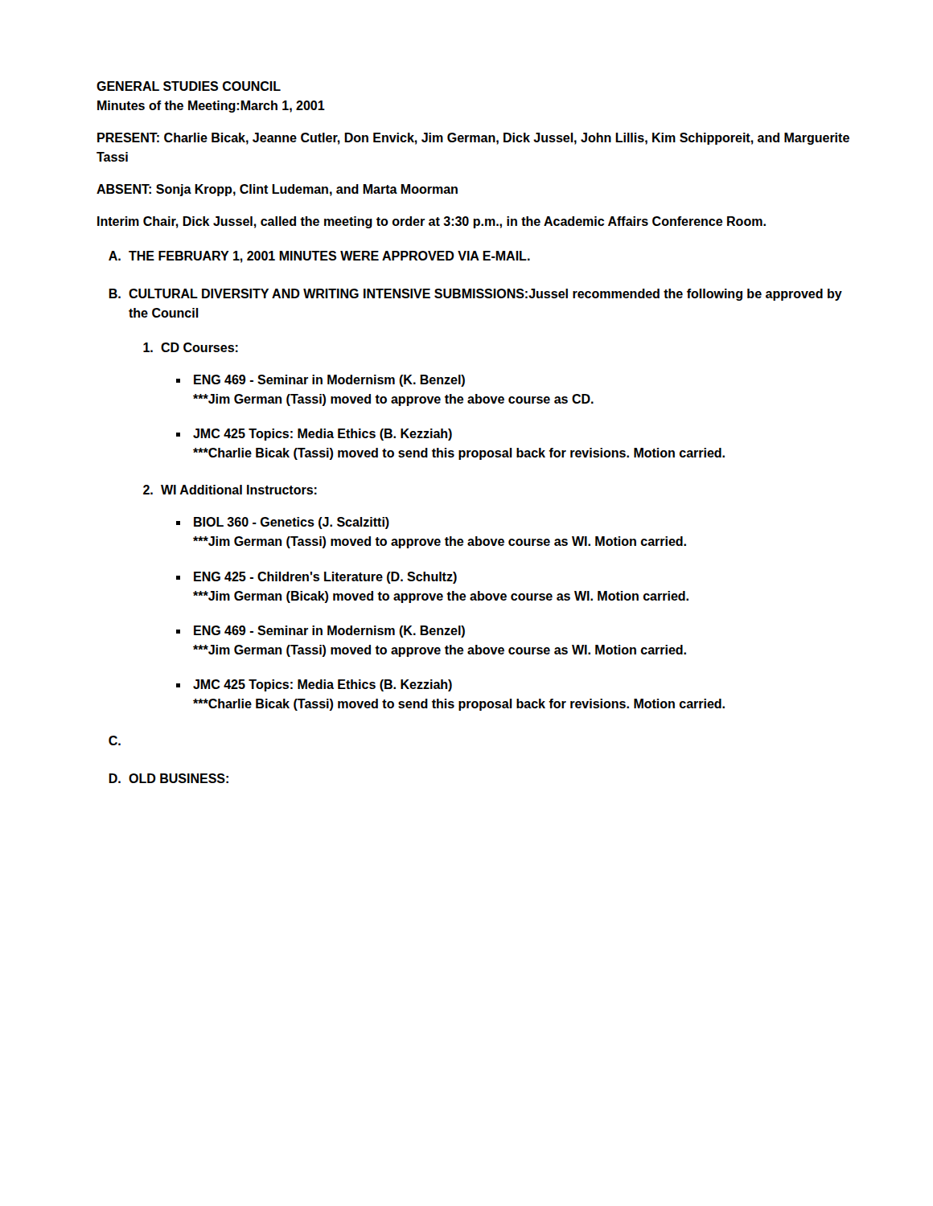GENERAL STUDIES COUNCIL
Minutes of the Meeting:March 1, 2001
PRESENT: Charlie Bicak, Jeanne Cutler, Don Envick, Jim German, Dick Jussel, John Lillis, Kim Schipporeit, and Marguerite Tassi
ABSENT: Sonja Kropp, Clint Ludeman, and Marta Moorman
Interim Chair, Dick Jussel, called the meeting to order at 3:30 p.m., in the Academic Affairs Conference Room.
THE FEBRUARY 1, 2001 MINUTES WERE APPROVED VIA E-MAIL.
CULTURAL DIVERSITY AND WRITING INTENSIVE SUBMISSIONS:Jussel recommended the following be approved by the Council
CD Courses:
ENG 469 - Seminar in Modernism (K. Benzel)
***Jim German (Tassi) moved to approve the above course as CD.
JMC 425 Topics: Media Ethics (B. Kezziah)
***Charlie Bicak (Tassi) moved to send this proposal back for revisions. Motion carried.
WI Additional Instructors:
BIOL 360 - Genetics (J. Scalzitti)
***Jim German (Tassi) moved to approve the above course as WI. Motion carried.
ENG 425 - Children's Literature (D. Schultz)
***Jim German (Bicak) moved to approve the above course as WI. Motion carried.
ENG 469 - Seminar in Modernism (K. Benzel)
***Jim German (Tassi) moved to approve the above course as WI. Motion carried.
JMC 425 Topics: Media Ethics (B. Kezziah)
***Charlie Bicak (Tassi) moved to send this proposal back for revisions. Motion carried.
OLD BUSINESS: